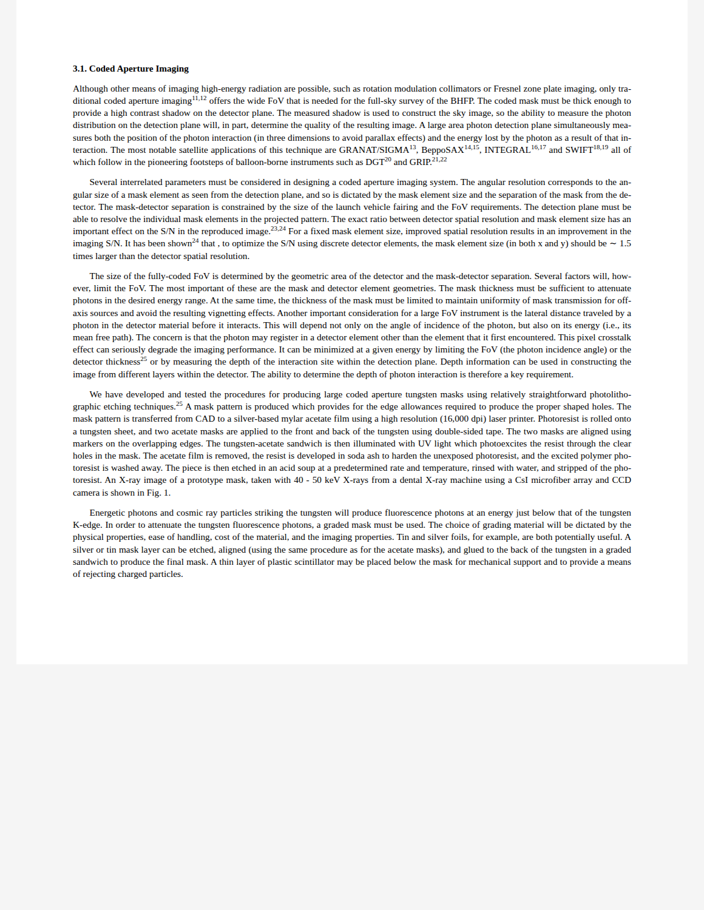3.1. Coded Aperture Imaging
Although other means of imaging high-energy radiation are possible, such as rotation modulation collimators or Fresnel zone plate imaging, only traditional coded aperture imaging11,12 offers the wide FoV that is needed for the full-sky survey of the BHFP. The coded mask must be thick enough to provide a high contrast shadow on the detector plane. The measured shadow is used to construct the sky image, so the ability to measure the photon distribution on the detection plane will, in part, determine the quality of the resulting image. A large area photon detection plane simultaneously measures both the position of the photon interaction (in three dimensions to avoid parallax effects) and the energy lost by the photon as a result of that interaction. The most notable satellite applications of this technique are GRANAT/SIGMA13, BeppoSAX14,15, INTEGRAL16,17 and SWIFT18,19 all of which follow in the pioneering footsteps of balloon-borne instruments such as DGT20 and GRIP.21,22
Several interrelated parameters must be considered in designing a coded aperture imaging system. The angular resolution corresponds to the angular size of a mask element as seen from the detection plane, and so is dictated by the mask element size and the separation of the mask from the detector. The mask-detector separation is constrained by the size of the launch vehicle fairing and the FoV requirements. The detection plane must be able to resolve the individual mask elements in the projected pattern. The exact ratio between detector spatial resolution and mask element size has an important effect on the S/N in the reproduced image.23,24 For a fixed mask element size, improved spatial resolution results in an improvement in the imaging S/N. It has been shown24 that , to optimize the S/N using discrete detector elements, the mask element size (in both x and y) should be ∼ 1.5 times larger than the detector spatial resolution.
The size of the fully-coded FoV is determined by the geometric area of the detector and the mask-detector separation. Several factors will, however, limit the FoV. The most important of these are the mask and detector element geometries. The mask thickness must be sufficient to attenuate photons in the desired energy range. At the same time, the thickness of the mask must be limited to maintain uniformity of mask transmission for off-axis sources and avoid the resulting vignetting effects. Another important consideration for a large FoV instrument is the lateral distance traveled by a photon in the detector material before it interacts. This will depend not only on the angle of incidence of the photon, but also on its energy (i.e., its mean free path). The concern is that the photon may register in a detector element other than the element that it first encountered. This pixel crosstalk effect can seriously degrade the imaging performance. It can be minimized at a given energy by limiting the FoV (the photon incidence angle) or the detector thickness25 or by measuring the depth of the interaction site within the detection plane. Depth information can be used in constructing the image from different layers within the detector. The ability to determine the depth of photon interaction is therefore a key requirement.
We have developed and tested the procedures for producing large coded aperture tungsten masks using relatively straightforward photolithographic etching techniques.25 A mask pattern is produced which provides for the edge allowances required to produce the proper shaped holes. The mask pattern is transferred from CAD to a silver-based mylar acetate film using a high resolution (16,000 dpi) laser printer. Photoresist is rolled onto a tungsten sheet, and two acetate masks are applied to the front and back of the tungsten using double-sided tape. The two masks are aligned using markers on the overlapping edges. The tungsten-acetate sandwich is then illuminated with UV light which photoexcites the resist through the clear holes in the mask. The acetate film is removed, the resist is developed in soda ash to harden the unexposed photoresist, and the excited polymer photoresist is washed away. The piece is then etched in an acid soup at a predetermined rate and temperature, rinsed with water, and stripped of the photoresist. An X-ray image of a prototype mask, taken with 40 - 50 keV X-rays from a dental X-ray machine using a CsI microfiber array and CCD camera is shown in Fig. 1.
Energetic photons and cosmic ray particles striking the tungsten will produce fluorescence photons at an energy just below that of the tungsten K-edge. In order to attenuate the tungsten fluorescence photons, a graded mask must be used. The choice of grading material will be dictated by the physical properties, ease of handling, cost of the material, and the imaging properties. Tin and silver foils, for example, are both potentially useful. A silver or tin mask layer can be etched, aligned (using the same procedure as for the acetate masks), and glued to the back of the tungsten in a graded sandwich to produce the final mask. A thin layer of plastic scintillator may be placed below the mask for mechanical support and to provide a means of rejecting charged particles.